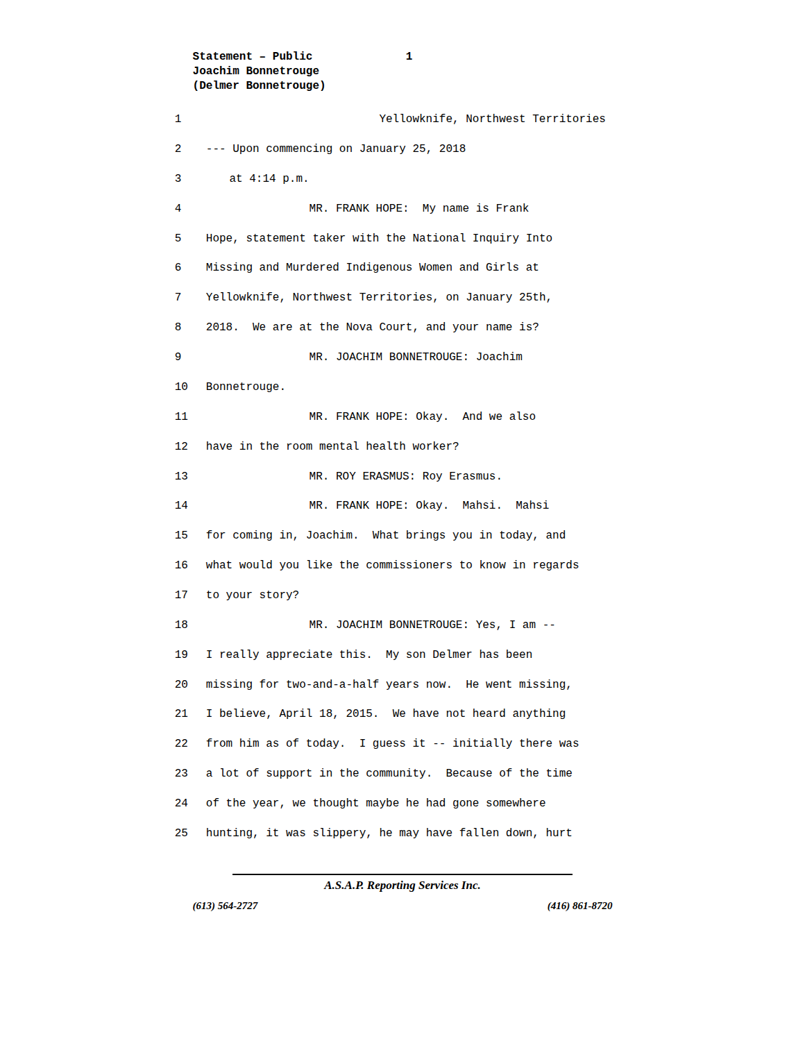Statement – Public 1 Joachim Bonnetrouge (Delmer Bonnetrouge)
1
Yellowknife, Northwest Territories
2
--- Upon commencing on January 25, 2018
3
at 4:14 p.m.
4
MR. FRANK HOPE: My name is Frank
5
Hope, statement taker with the National Inquiry Into
6
Missing and Murdered Indigenous Women and Girls at
7
Yellowknife, Northwest Territories, on January 25th,
8
2018. We are at the Nova Court, and your name is?
9
MR. JOACHIM BONNETROUGE: Joachim
10
Bonnetrouge.
11
MR. FRANK HOPE: Okay. And we also
12
have in the room mental health worker?
13
MR. ROY ERASMUS: Roy Erasmus.
14
MR. FRANK HOPE: Okay. Mahsi. Mahsi
15
for coming in, Joachim. What brings you in today, and
16
what would you like the commissioners to know in regards
17
to your story?
18
MR. JOACHIM BONNETROUGE: Yes, I am --
19
I really appreciate this. My son Delmer has been
20
missing for two-and-a-half years now. He went missing,
21
I believe, April 18, 2015. We have not heard anything
22
from him as of today. I guess it -- initially there was
23
a lot of support in the community. Because of the time
24
of the year, we thought maybe he had gone somewhere
25
hunting, it was slippery, he may have fallen down, hurt
A.S.A.P. Reporting Services Inc.
(613) 564-2727 (416) 861-8720